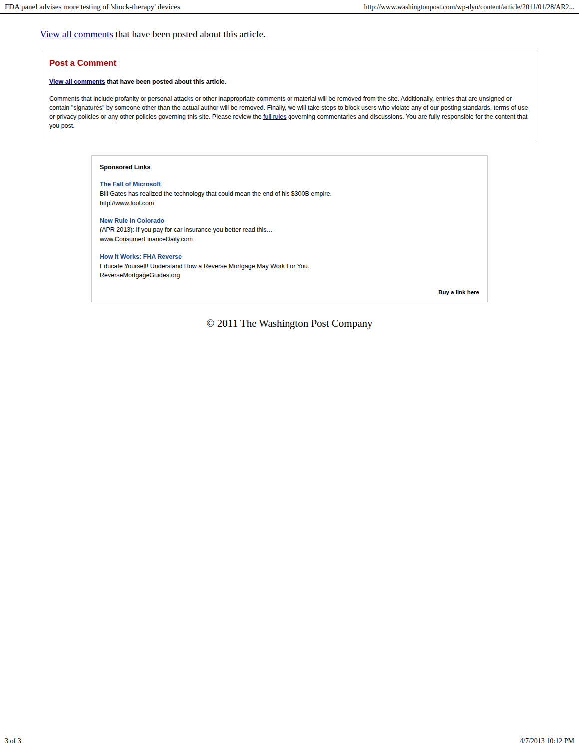FDA panel advises more testing of 'shock-therapy' devices
http://www.washingtonpost.com/wp-dyn/content/article/2011/01/28/AR2...
View all comments that have been posted about this article.
Post a Comment
View all comments that have been posted about this article.
Comments that include profanity or personal attacks or other inappropriate comments or material will be removed from the site. Additionally, entries that are unsigned or contain "signatures" by someone other than the actual author will be removed. Finally, we will take steps to block users who violate any of our posting standards, terms of use or privacy policies or any other policies governing this site. Please review the full rules governing commentaries and discussions. You are fully responsible for the content that you post.
Sponsored Links
The Fall of Microsoft Bill Gates has realized the technology that could mean the end of his $300B empire. http://www.fool.com
New Rule in Colorado (APR 2013): If you pay for car insurance you better read this… www.ConsumerFinanceDaily.com
How It Works: FHA Reverse Educate Yourself! Understand How a Reverse Mortgage May Work For You. ReverseMortgageGuides.org
Buy a link here
© 2011 The Washington Post Company
3 of 3
4/7/2013 10:12 PM